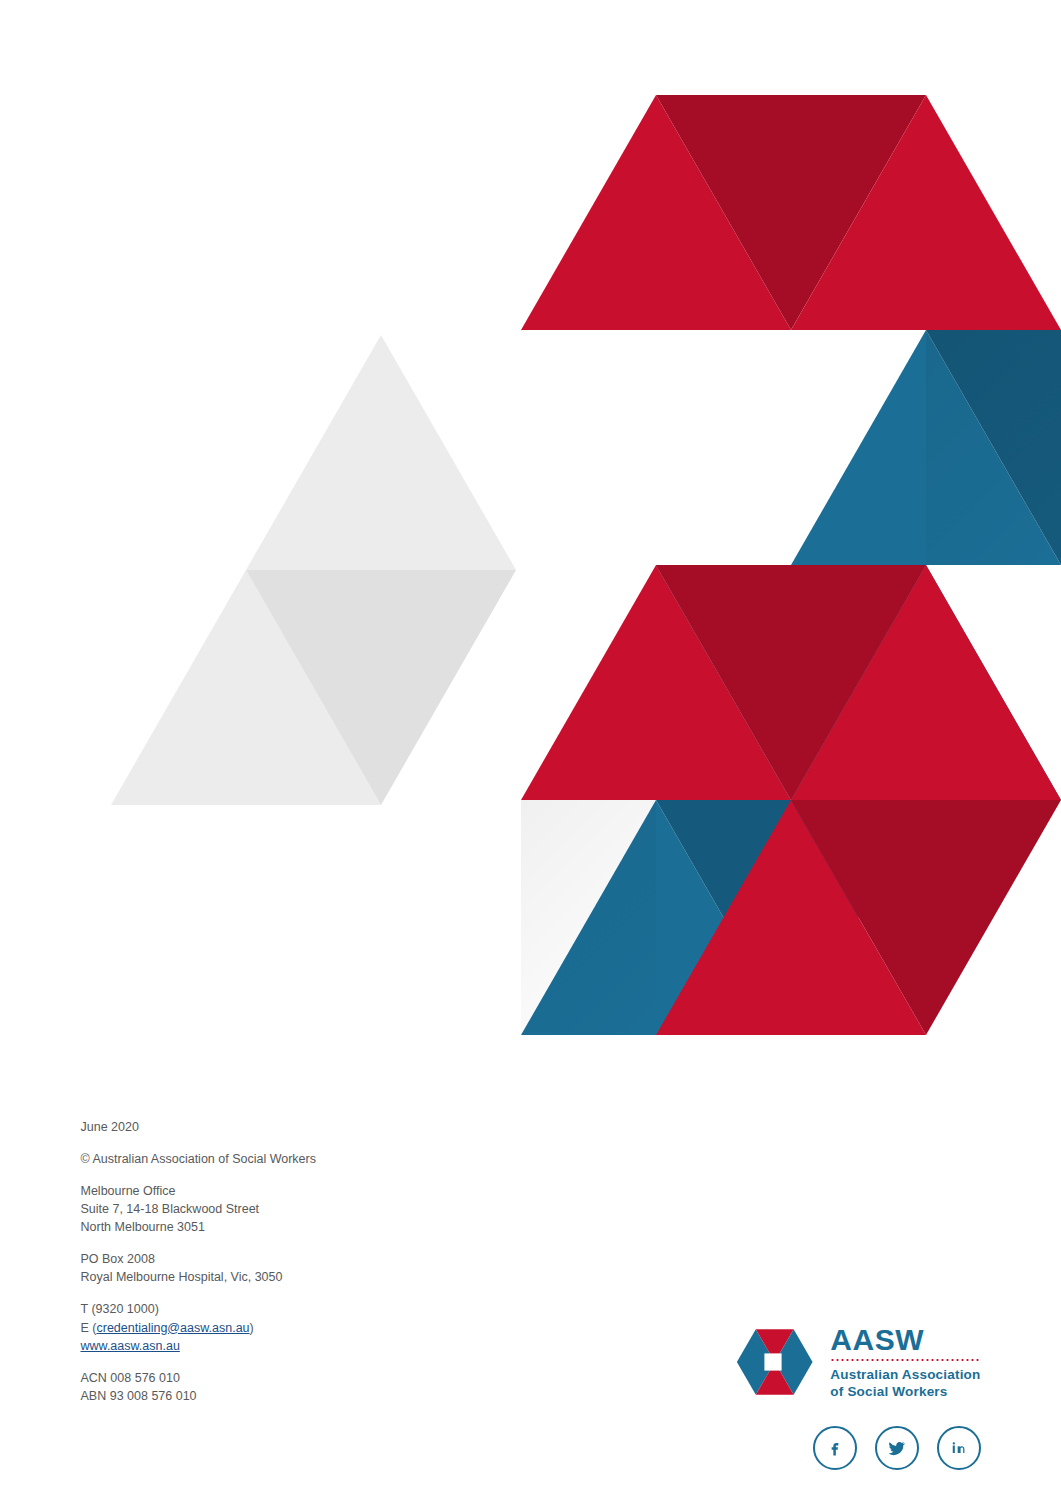June 2020
© Australian Association of Social Workers
Melbourne Office
Suite 7, 14-18 Blackwood Street
North Melbourne 3051
PO Box 2008
Royal Melbourne Hospital, Vic, 3050
T (9320 1000)
E (credentialing@aasw.asn.au)
www.aasw.asn.au
ACN 008 576 010
ABN 93 008 576 010
AASW Australian Association
of Social Workers